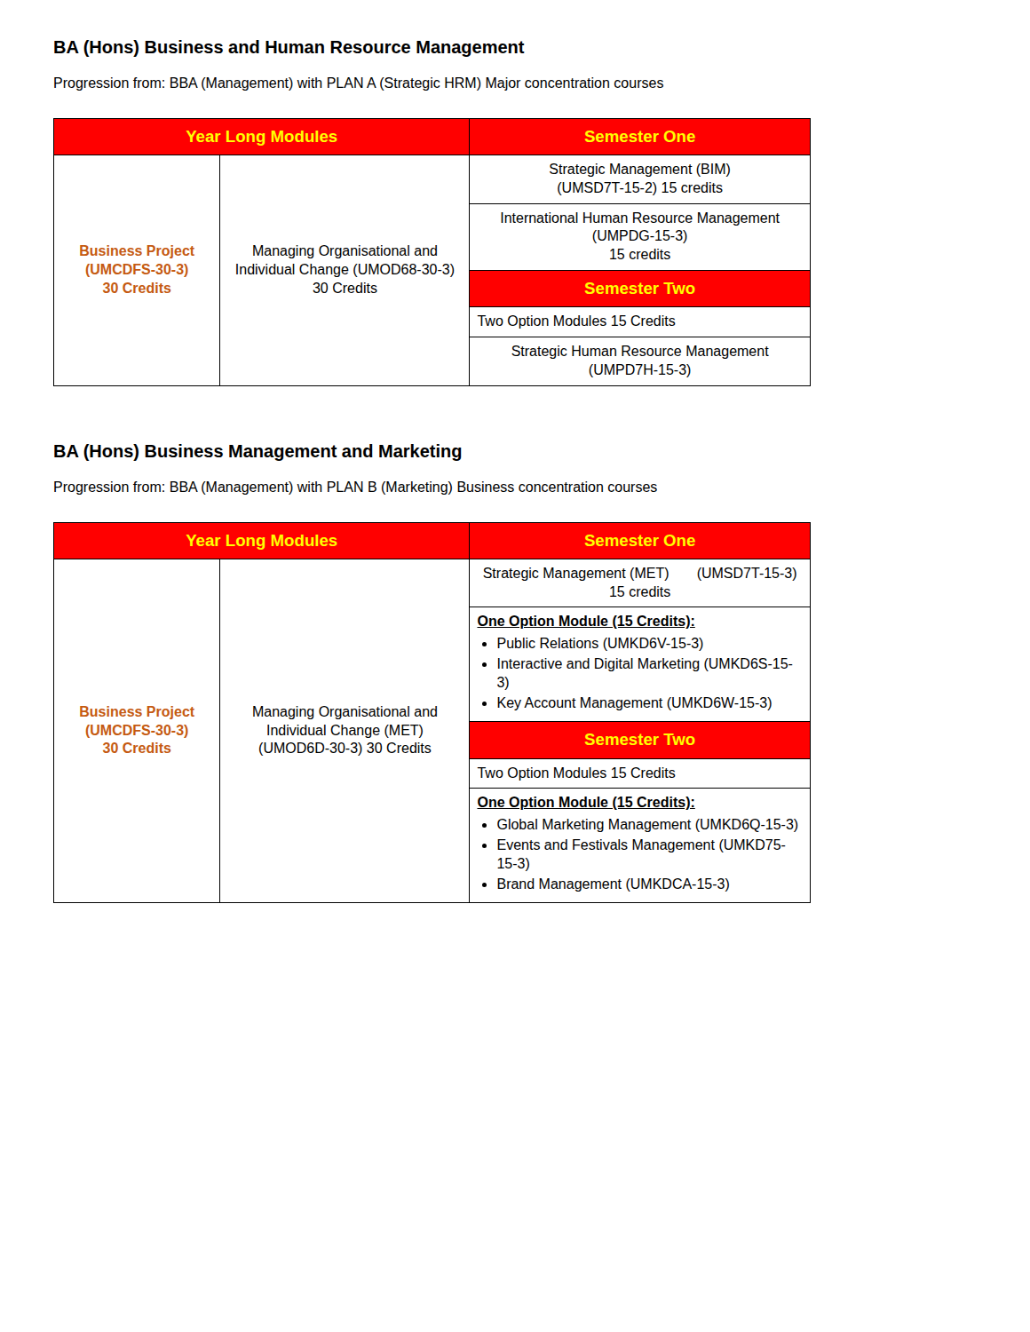BA (Hons) Business and Human Resource Management
Progression from: BBA (Management) with PLAN A (Strategic HRM) Major concentration courses
| Year Long Modules | Semester One |
| --- | --- |
| Business Project (UMCDFS-30-3) 30 Credits | Managing Organisational and Individual Change (UMOD68-30-3) 30 Credits | Strategic Management (BIM) (UMSD7T-15-2) 15 credits |
| International Human Resource Management (UMPDG-15-3) 15 credits |
| Semester Two |
| Two Option Modules 15 Credits |
| Strategic Human Resource Management (UMPD7H-15-3) |
BA (Hons) Business Management and Marketing
Progression from: BBA (Management) with PLAN B (Marketing) Business concentration courses
| Year Long Modules | Semester One |
| --- | --- |
| Business Project (UMCDFS-30-3) 30 Credits | Managing Organisational and Individual Change (MET) (UMOD6D-30-3) 30 Credits | Strategic Management (MET) (UMSD7T-15-3) 15 credits |
| One Option Module (15 Credits): Public Relations (UMKD6V-15-3) Interactive and Digital Marketing (UMKD6S-15-3) Key Account Management (UMKD6W-15-3) |
| Semester Two |
| Two Option Modules 15 Credits |
| One Option Module (15 Credits): Global Marketing Management (UMKD6Q-15-3) Events and Festivals Management (UMKD75-15-3) Brand Management (UMKDCA-15-3) |